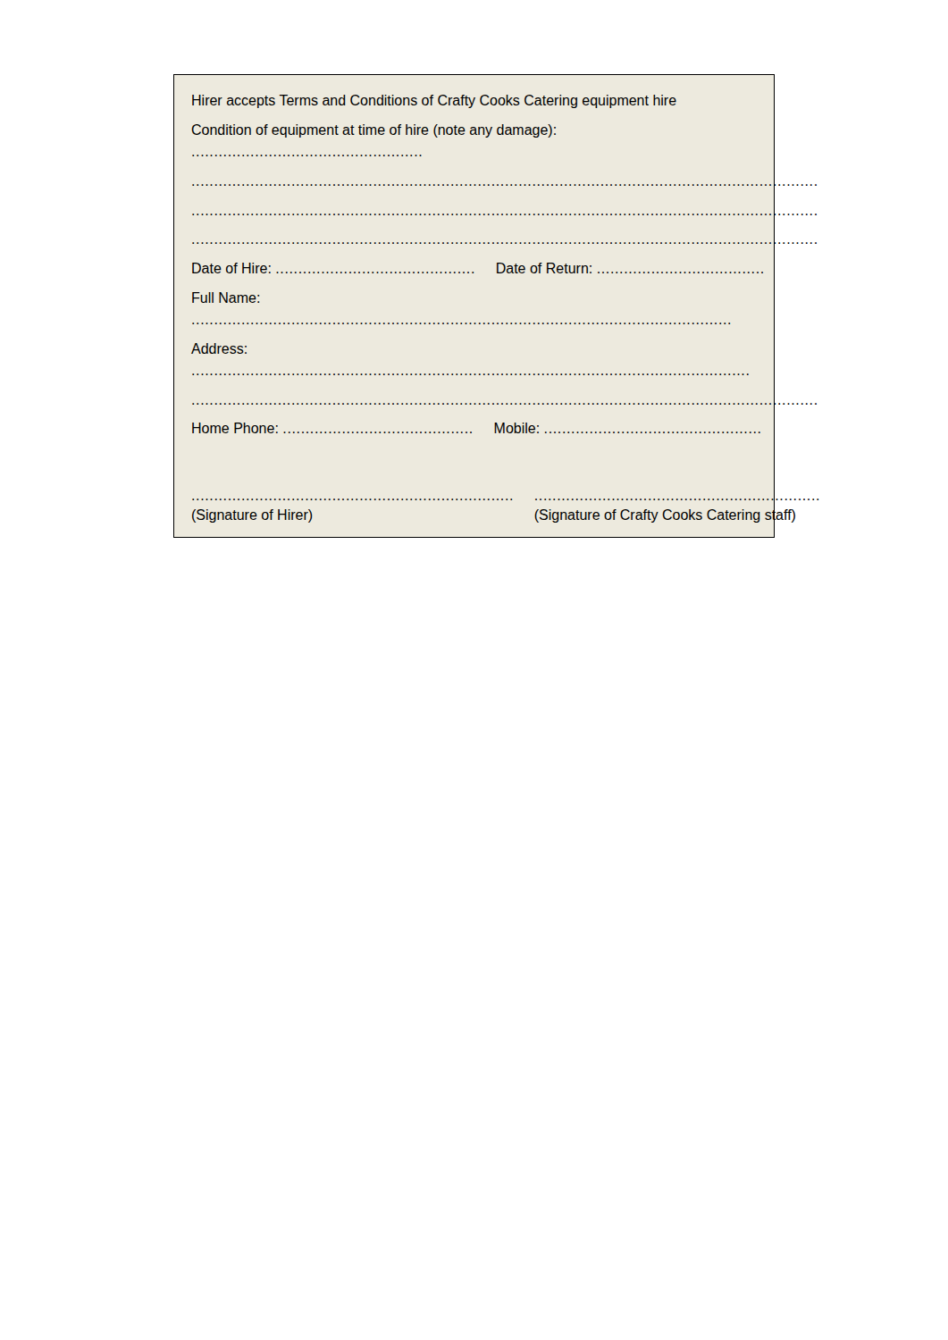Hirer accepts Terms and Conditions of Crafty Cooks Catering equipment hire
Condition of equipment at time of hire (note any damage): ...................................................
..........................................................................................................................................
..........................................................................................................................................
..........................................................................................................................................
Date of Hire: ............................................
Date of Return: .....................................
Full Name: .......................................................................................................................
Address: ...........................................................................................................................
..........................................................................................................................................
Home Phone: ..........................................
Mobile: ................................................
....................................................................... (Signature of Hirer)
............................................................... (Signature of Crafty Cooks Catering staff)